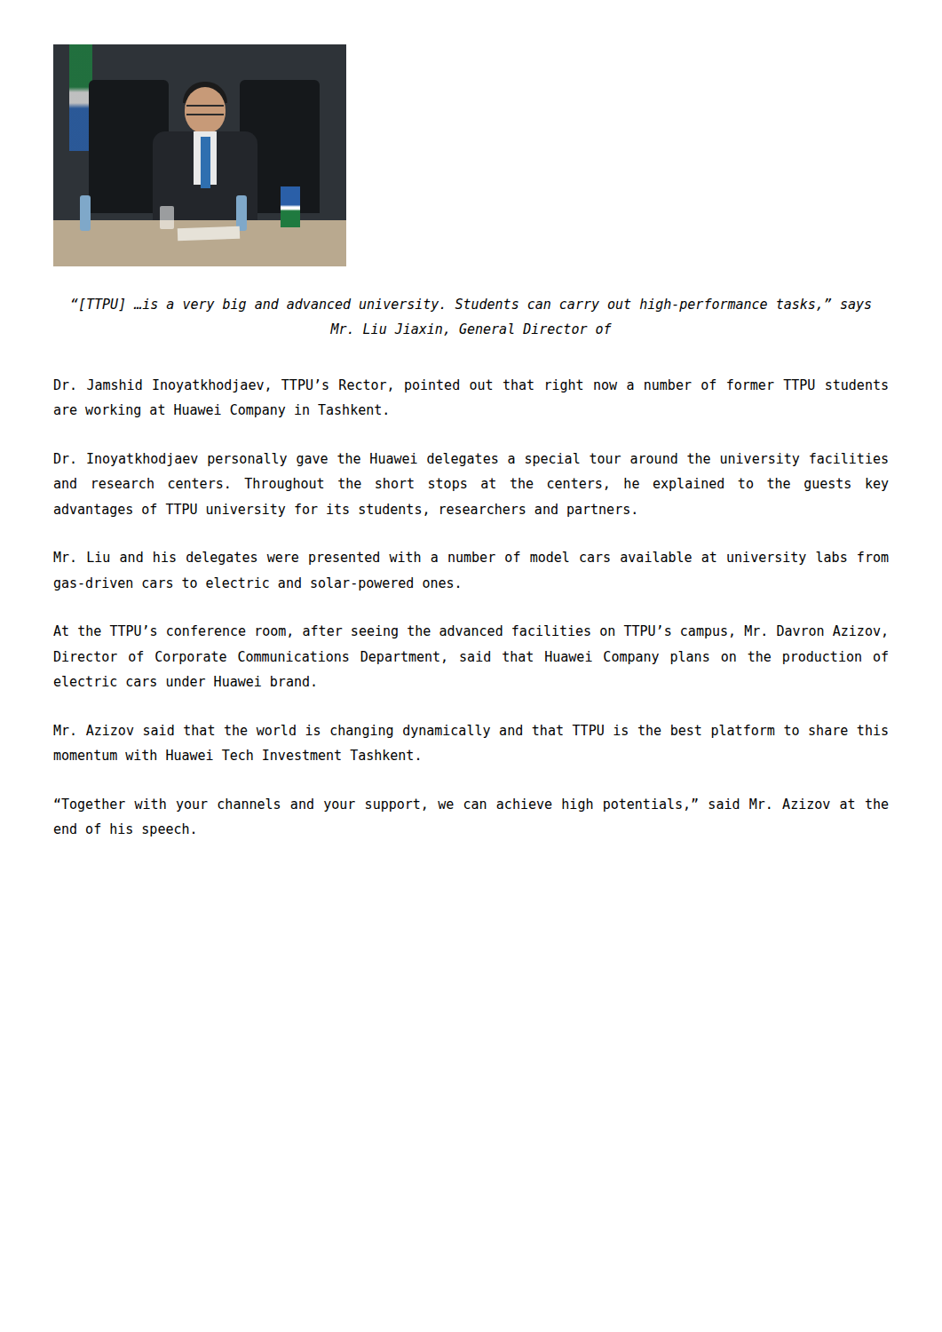“[TTPU] …is a very big and advanced university. Students can carry out high-performance tasks,” says Mr. Liu Jiaxin, General Director of
Dr. Jamshid Inoyatkhodjaev, TTPU’s Rector, pointed out that right now a number of former TTPU students are working at Huawei Company in Tashkent.
Dr. Inoyatkhodjaev personally gave the Huawei delegates a special tour around the university facilities and research centers. Throughout the short stops at the centers, he explained to the guests key advantages of TTPU university for its students, researchers and partners.
Mr. Liu and his delegates were presented with a number of model cars available at university labs from gas-driven cars to electric and solar-powered ones.
At the TTPU’s conference room, after seeing the advanced facilities on TTPU’s campus, Mr. Davron Azizov, Director of Corporate Communications Department, said that Huawei Company plans on the production of electric cars under Huawei brand.
Mr. Azizov said that the world is changing dynamically and that TTPU is the best platform to share this momentum with Huawei Tech Investment Tashkent.
“Together with your channels and your support, we can achieve high potentials,” said Mr. Azizov at the end of his speech.